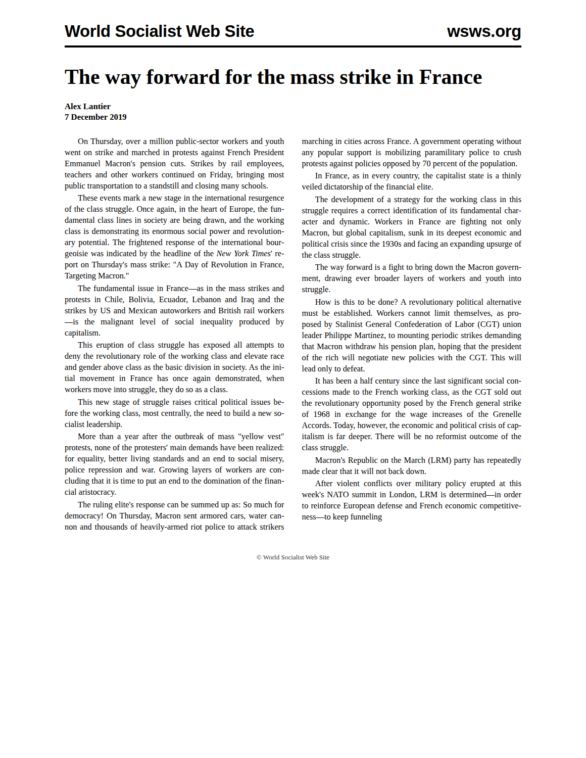World Socialist Web Site
wsws.org
The way forward for the mass strike in France
Alex Lantier 7 December 2019
On Thursday, over a million public-sector workers and youth went on strike and marched in protests against French President Emmanuel Macron's pension cuts. Strikes by rail employees, teachers and other workers continued on Friday, bringing most public transportation to a standstill and closing many schools.
These events mark a new stage in the international resurgence of the class struggle. Once again, in the heart of Europe, the fundamental class lines in society are being drawn, and the working class is demonstrating its enormous social power and revolutionary potential. The frightened response of the international bourgeoisie was indicated by the headline of the New York Times' report on Thursday's mass strike: "A Day of Revolution in France, Targeting Macron."
The fundamental issue in France—as in the mass strikes and protests in Chile, Bolivia, Ecuador, Lebanon and Iraq and the strikes by US and Mexican autoworkers and British rail workers—is the malignant level of social inequality produced by capitalism.
This eruption of class struggle has exposed all attempts to deny the revolutionary role of the working class and elevate race and gender above class as the basic division in society. As the initial movement in France has once again demonstrated, when workers move into struggle, they do so as a class.
This new stage of struggle raises critical political issues before the working class, most centrally, the need to build a new socialist leadership.
More than a year after the outbreak of mass "yellow vest" protests, none of the protesters' main demands have been realized: for equality, better living standards and an end to social misery, police repression and war. Growing layers of workers are concluding that it is time to put an end to the domination of the financial aristocracy.
The ruling elite's response can be summed up as: So much for democracy! On Thursday, Macron sent armored cars, water cannon and thousands of heavily-armed riot police to attack strikers marching in cities across France. A government operating without any popular support is mobilizing paramilitary police to crush protests against policies opposed by 70 percent of the population.
In France, as in every country, the capitalist state is a thinly veiled dictatorship of the financial elite.
The development of a strategy for the working class in this struggle requires a correct identification of its fundamental character and dynamic. Workers in France are fighting not only Macron, but global capitalism, sunk in its deepest economic and political crisis since the 1930s and facing an expanding upsurge of the class struggle.
The way forward is a fight to bring down the Macron government, drawing ever broader layers of workers and youth into struggle.
How is this to be done? A revolutionary political alternative must be established. Workers cannot limit themselves, as proposed by Stalinist General Confederation of Labor (CGT) union leader Philippe Martinez, to mounting periodic strikes demanding that Macron withdraw his pension plan, hoping that the president of the rich will negotiate new policies with the CGT. This will lead only to defeat.
It has been a half century since the last significant social concessions made to the French working class, as the CGT sold out the revolutionary opportunity posed by the French general strike of 1968 in exchange for the wage increases of the Grenelle Accords. Today, however, the economic and political crisis of capitalism is far deeper. There will be no reformist outcome of the class struggle.
Macron's Republic on the March (LRM) party has repeatedly made clear that it will not back down.
After violent conflicts over military policy erupted at this week's NATO summit in London, LRM is determined—in order to reinforce European defense and French economic competitiveness—to keep funneling
© World Socialist Web Site